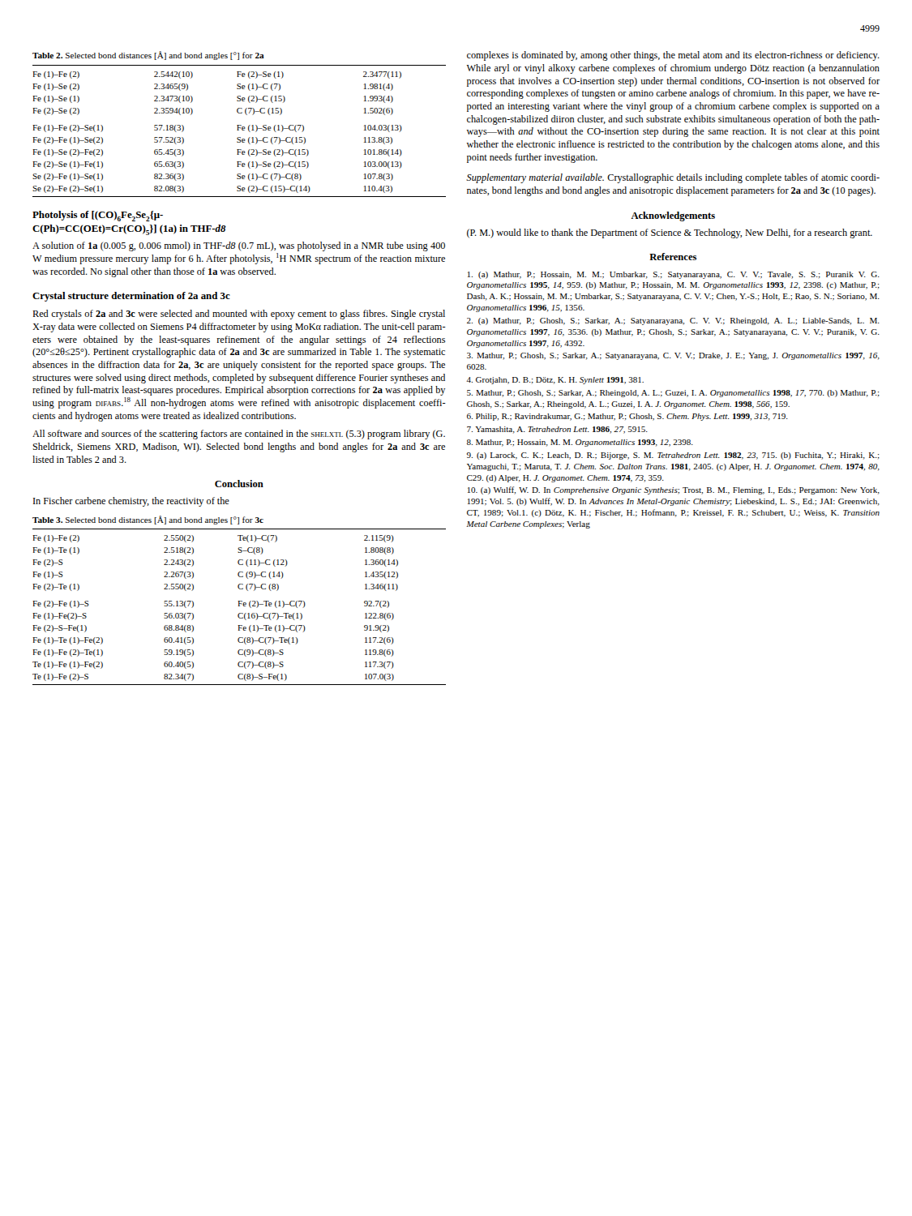4999
Table 2. Selected bond distances [Å] and bond angles [°] for 2a
| Fe (1)–Fe (2) | 2.5442(10) | Fe (2)–Se (1) | 2.3477(11) |
| Fe (1)–Se (2) | 2.3465(9) | Se (1)–C (7) | 1.981(4) |
| Fe (1)–Se (1) | 2.3473(10) | Se (2)–C (15) | 1.993(4) |
| Fe (2)–Se (2) | 2.3594(10) | C (7)–C (15) | 1.502(6) |
| Fe (1)–Fe (2)–Se(1) | 57.18(3) | Fe (1)–Se (1)–C(7) | 104.03(13) |
| Fe (2)–Fe (1)–Se(2) | 57.52(3) | Se (1)–C (7)–C(15) | 113.8(3) |
| Fe (1)–Se (2)–Fe(2) | 65.45(3) | Fe (2)–Se (2)–C(15) | 101.86(14) |
| Fe (2)–Se (1)–Fe(1) | 65.63(3) | Fe (1)–Se (2)–C(15) | 103.00(13) |
| Se (2)–Fe (1)–Se(1) | 82.36(3) | Se (1)–C (7)–C(8) | 107.8(3) |
| Se (2)–Fe (2)–Se(1) | 82.08(3) | Se (2)–C (15)–C(14) | 110.4(3) |
Photolysis of [(CO)6Fe2Se2{μ-
C(Ph)=CC(OEt)=Cr(CO)5}] (1a) in THF-d8
A solution of 1a (0.005 g, 0.006 mmol) in THF-d8 (0.7 mL), was photolysed in a NMR tube using 400 W medium pressure mercury lamp for 6 h. After photolysis, 1H NMR spectrum of the reaction mixture was recorded. No signal other than those of 1a was observed.
Crystal structure determination of 2a and 3c
Red crystals of 2a and 3c were selected and mounted with epoxy cement to glass fibres. Single crystal X-ray data were collected on Siemens P4 diffractometer by using MoKα radiation. The unit-cell parameters were obtained by the least-squares refinement of the angular settings of 24 reflections (20°≤2θ≤25°). Pertinent crystallographic data of 2a and 3c are summarized in Table 1. The systematic absences in the diffraction data for 2a, 3c are uniquely consistent for the reported space groups. The structures were solved using direct methods, completed by subsequent difference Fourier syntheses and refined by full-matrix least-squares procedures. Empirical absorption corrections for 2a was applied by using program difabs.18 All non-hydrogen atoms were refined with anisotropic displacement coefficients and hydrogen atoms were treated as idealized contributions.
All software and sources of the scattering factors are contained in the shelxtl (5.3) program library (G. Sheldrick, Siemens XRD, Madison, WI). Selected bond lengths and bond angles for 2a and 3c are listed in Tables 2 and 3.
Conclusion
In Fischer carbene chemistry, the reactivity of the
Table 3. Selected bond distances [Å] and bond angles [°] for 3c
| Fe (1)–Fe (2) | 2.550(2) | Te(1)–C(7) | 2.115(9) |
| Fe (1)–Te (1) | 2.518(2) | S–C(8) | 1.808(8) |
| Fe (2)–S | 2.243(2) | C (11)–C (12) | 1.360(14) |
| Fe (1)–S | 2.267(3) | C (9)–C (14) | 1.435(12) |
| Fe (2)–Te (1) | 2.550(2) | C (7)–C (8) | 1.346(11) |
| Fe (2)–Fe (1)–S | 55.13(7) | Fe (2)–Te (1)–C(7) | 92.7(2) |
| Fe (1)–Fe(2)–S | 56.03(7) | C(16)–C(7)–Te(1) | 122.8(6) |
| Fe (2)–S–Fe(1) | 68.84(8) | Fe (1)–Te (1)–C(7) | 91.9(2) |
| Fe (1)–Te (1)–Fe(2) | 60.41(5) | C(8)–C(7)–Te(1) | 117.2(6) |
| Fe (1)–Fe (2)–Te(1) | 59.19(5) | C(9)–C(8)–S | 119.8(6) |
| Te (1)–Fe (1)–Fe(2) | 60.40(5) | C(7)–C(8)–S | 117.3(7) |
| Te (1)–Fe (2)–S | 82.34(7) | C(8)–S–Fe(1) | 107.0(3) |
complexes is dominated by, among other things, the metal atom and its electron-richness or deficiency. While aryl or vinyl alkoxy carbene complexes of chromium undergo Dötz reaction (a benzannulation process that involves a CO-insertion step) under thermal conditions, CO-insertion is not observed for corresponding complexes of tungsten or amino carbene analogs of chromium. In this paper, we have reported an interesting variant where the vinyl group of a chromium carbene complex is supported on a chalcogen-stabilized diiron cluster, and such substrate exhibits simultaneous operation of both the pathways—with and without the CO-insertion step during the same reaction. It is not clear at this point whether the electronic influence is restricted to the contribution by the chalcogen atoms alone, and this point needs further investigation.
Supplementary material available. Crystallographic details including complete tables of atomic coordinates, bond lengths and bond angles and anisotropic displacement parameters for 2a and 3c (10 pages).
Acknowledgements
(P. M.) would like to thank the Department of Science & Technology, New Delhi, for a research grant.
References
1. (a) Mathur, P.; Hossain, M. M.; Umbarkar, S.; Satyanarayana, C. V. V.; Tavale, S. S.; Puranik V. G. Organometallics 1995, 14, 959. (b) Mathur, P.; Hossain, M. M. Organometallics 1993, 12, 2398. (c) Mathur, P.; Dash, A. K.; Hossain, M. M.; Umbarkar, S.; Satyanarayana, C. V. V.; Chen, Y.-S.; Holt, E.; Rao, S. N.; Soriano, M. Organometallics 1996, 15, 1356.
2. (a) Mathur, P.; Ghosh, S.; Sarkar, A.; Satyanarayana, C. V. V.; Rheingold, A. L.; Liable-Sands, L. M. Organometallics 1997, 16, 3536. (b) Mathur, P.; Ghosh, S.; Sarkar, A.; Satyanarayana, C. V. V.; Puranik, V. G. Organometallics 1997, 16, 4392.
3. Mathur, P.; Ghosh, S.; Sarkar, A.; Satyanarayana, C. V. V.; Drake, J. E.; Yang, J. Organometallics 1997, 16, 6028.
4. Grotjahn, D. B.; Dötz, K. H. Synlett 1991, 381.
5. Mathur, P.; Ghosh, S.; Sarkar, A.; Rheingold, A. L.; Guzei, I. A. Organometallics 1998, 17, 770. (b) Mathur, P.; Ghosh, S.; Sarkar, A.; Rheingold, A. L.; Guzei, I. A. J. Organomet. Chem. 1998, 566, 159.
6. Philip, R.; Ravindrakumar, G.; Mathur, P.; Ghosh, S. Chem. Phys. Lett. 1999, 313, 719.
7. Yamashita, A. Tetrahedron Lett. 1986, 27, 5915.
8. Mathur, P.; Hossain, M. M. Organometallics 1993, 12, 2398.
9. (a) Larock, C. K.; Leach, D. R.; Bijorge, S. M. Tetrahedron Lett. 1982, 23, 715. (b) Fuchita, Y.; Hiraki, K.; Yamaguchi, T.; Maruta, T. J. Chem. Soc. Dalton Trans. 1981, 2405. (c) Alper, H. J. Organomet. Chem. 1974, 80, C29. (d) Alper, H. J. Organomet. Chem. 1974, 73, 359.
10. (a) Wulff, W. D. In Comprehensive Organic Synthesis; Trost, B. M., Fleming, I., Eds.; Pergamon: New York, 1991; Vol. 5. (b) Wulff, W. D. In Advances In Metal-Organic Chemistry; Liebeskind, L. S., Ed.; JAI: Greenwich, CT, 1989; Vol.1. (c) Dötz, K. H.; Fischer, H.; Hofmann, P.; Kreissel, F. R.; Schubert, U.; Weiss, K. Transition Metal Carbene Complexes; Verlag